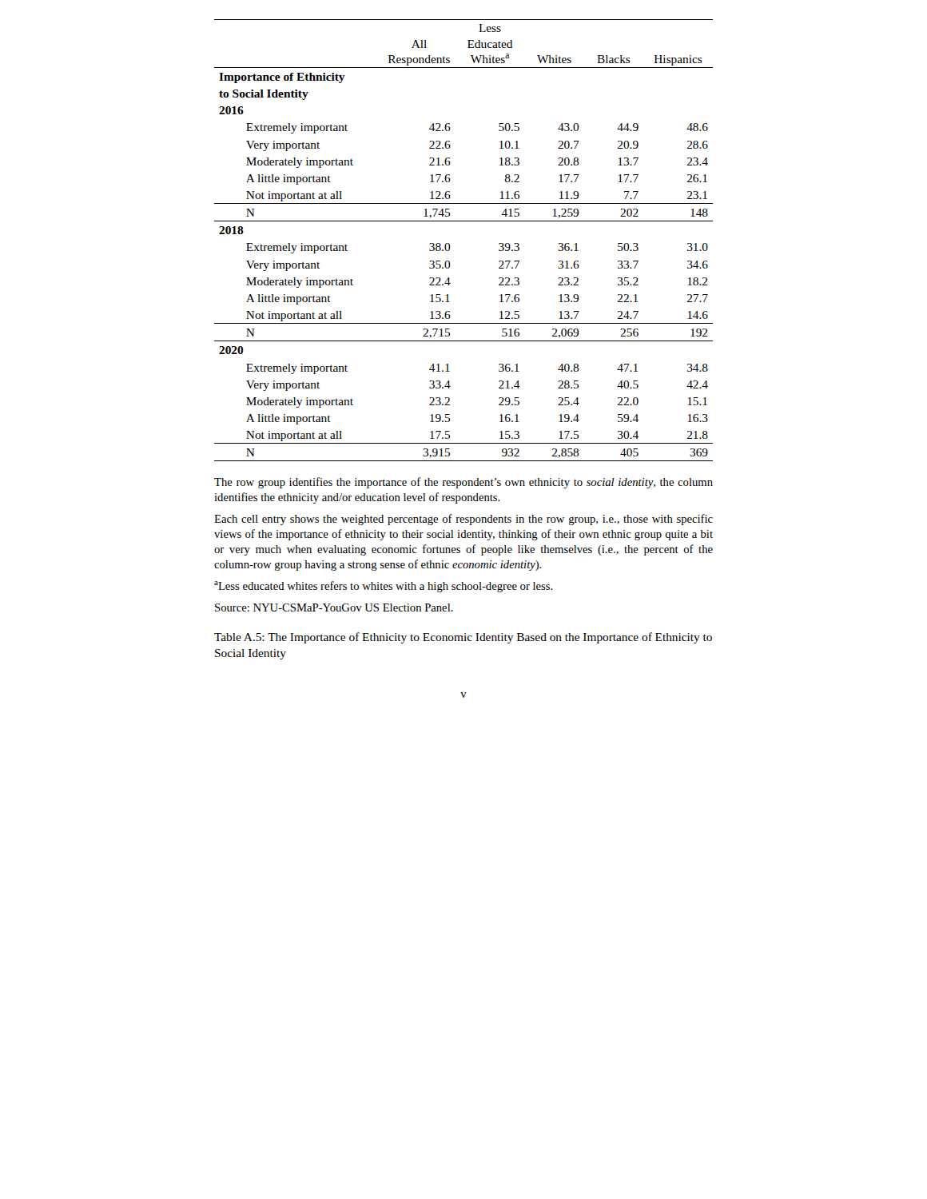| | | Less | | | |
| --- | --- | --- | --- | --- | --- |
| | All | Educated | | | |
| | Respondents | Whites a | Whites | Blacks | Hispanics |
| Importance of Ethnicity |
| to Social Identity |
| 2016 |
| Extremely important | 42.6 | 50.5 | 43.0 | 44.9 | 48.6 |
| Very important | 22.6 | 10.1 | 20.7 | 20.9 | 28.6 |
| Moderately important | 21.6 | 18.3 | 20.8 | 13.7 | 23.4 |
| A little important | 17.6 | 8.2 | 17.7 | 17.7 | 26.1 |
| Not important at all | 12.6 | 11.6 | 11.9 | 7.7 | 23.1 |
| N | 1,745 | 415 | 1,259 | 202 | 148 |
| 2018 |
| Extremely important | 38.0 | 39.3 | 36.1 | 50.3 | 31.0 |
| Very important | 35.0 | 27.7 | 31.6 | 33.7 | 34.6 |
| Moderately important | 22.4 | 22.3 | 23.2 | 35.2 | 18.2 |
| A little important | 15.1 | 17.6 | 13.9 | 22.1 | 27.7 |
| Not important at all | 13.6 | 12.5 | 13.7 | 24.7 | 14.6 |
| N | 2,715 | 516 | 2,069 | 256 | 192 |
| 2020 |
| Extremely important | 41.1 | 36.1 | 40.8 | 47.1 | 34.8 |
| Very important | 33.4 | 21.4 | 28.5 | 40.5 | 42.4 |
| Moderately important | 23.2 | 29.5 | 25.4 | 22.0 | 15.1 |
| A little important | 19.5 | 16.1 | 19.4 | 59.4 | 16.3 |
| Not important at all | 17.5 | 15.3 | 17.5 | 30.4 | 21.8 |
| N | 3,915 | 932 | 2,858 | 405 | 369 |
The row group identifies the importance of the respondent’s own ethnicity to social identity, the column identifies the ethnicity and/or education level of respondents.
Each cell entry shows the weighted percentage of respondents in the row group, i.e., those with specific views of the importance of ethnicity to their social identity, thinking of their own ethnic group quite a bit or very much when evaluating economic fortunes of people like themselves (i.e., the percent of the column-row group having a strong sense of ethnic economic identity).
aLess educated whites refers to whites with a high school-degree or less.
Source: NYU-CSMaP-YouGov US Election Panel.
Table A.5: The Importance of Ethnicity to Economic Identity Based on the Importance of Ethnicity to Social Identity
v